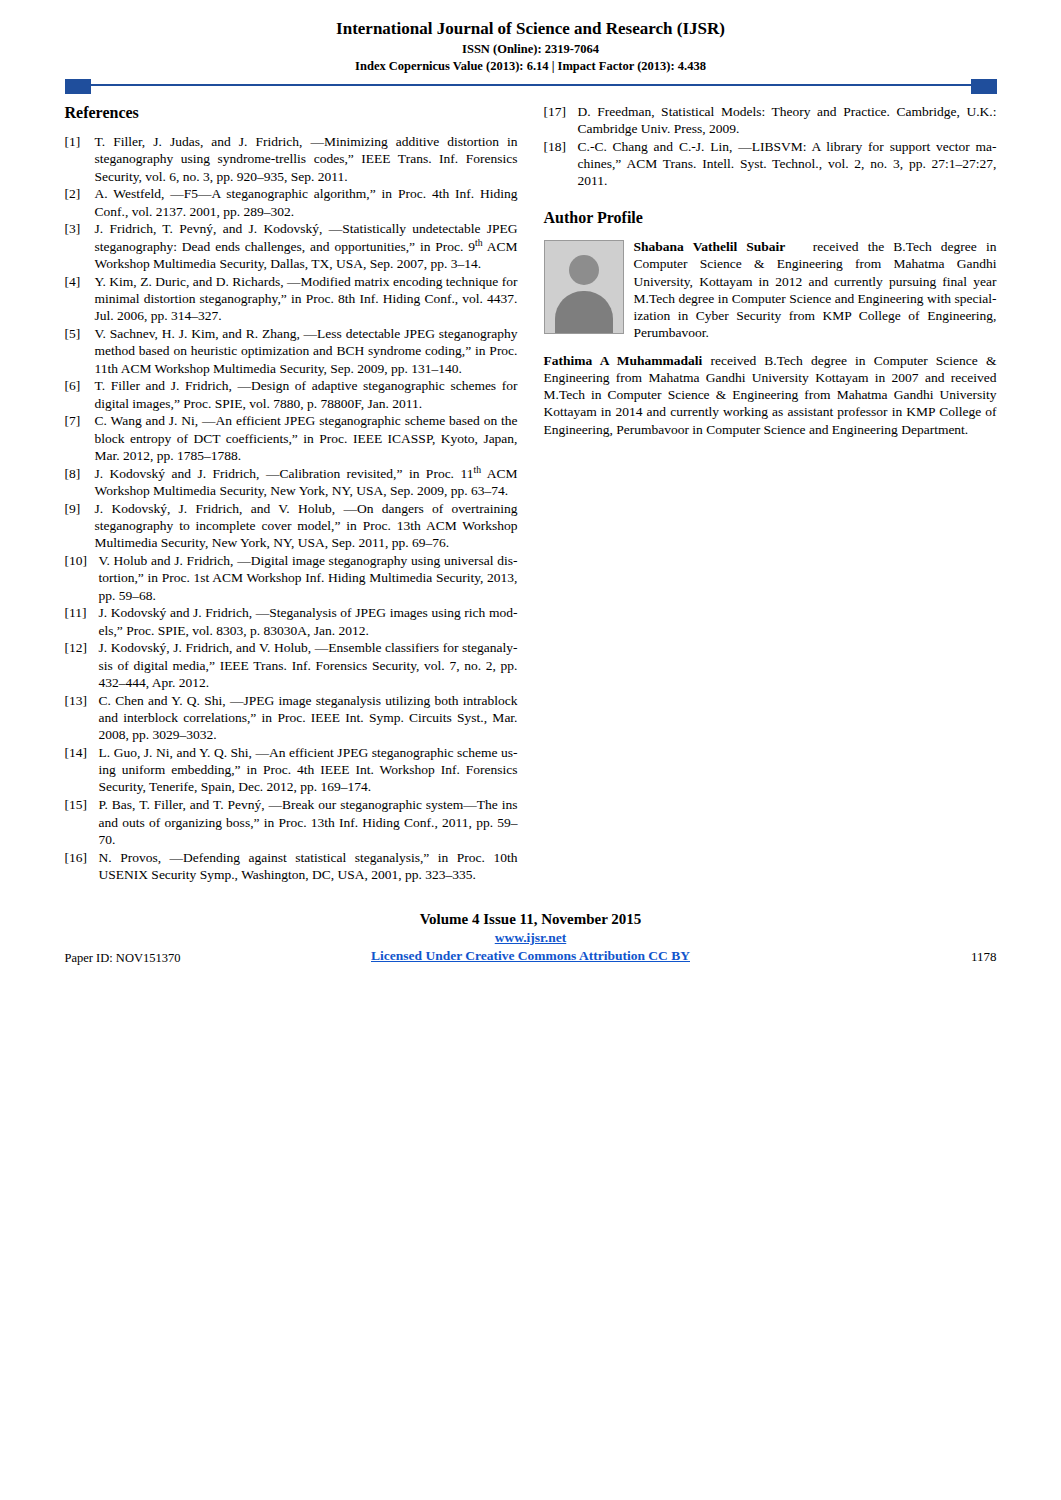International Journal of Science and Research (IJSR)
ISSN (Online): 2319-7064
Index Copernicus Value (2013): 6.14 | Impact Factor (2013): 4.438
References
[1] T. Filler, J. Judas, and J. Fridrich, ―Minimizing additive distortion in steganography using syndrome-trellis codes,” IEEE Trans. Inf. Forensics Security, vol. 6, no. 3, pp. 920–935, Sep. 2011.
[2] A. Westfeld, ―F5—A steganographic algorithm,” in Proc. 4th Inf. Hiding Conf., vol. 2137. 2001, pp. 289–302.
[3] J. Fridrich, T. Pevný, and J. Kodovský, ―Statistically undetectable JPEG steganography: Dead ends challenges, and opportunities,” in Proc. 9th ACM Workshop Multimedia Security, Dallas, TX, USA, Sep. 2007, pp. 3–14.
[4] Y. Kim, Z. Duric, and D. Richards, ―Modified matrix encoding technique for minimal distortion steganography,” in Proc. 8th Inf. Hiding Conf., vol. 4437. Jul. 2006, pp. 314–327.
[5] V. Sachnev, H. J. Kim, and R. Zhang, ―Less detectable JPEG steganography method based on heuristic optimization and BCH syndrome coding,” in Proc. 11th ACM Workshop Multimedia Security, Sep. 2009, pp. 131–140.
[6] T. Filler and J. Fridrich, ―Design of adaptive steganographic schemes for digital images,” Proc. SPIE, vol. 7880, p. 78800F, Jan. 2011.
[7] C. Wang and J. Ni, ―An efficient JPEG steganographic scheme based on the block entropy of DCT coefficients,” in Proc. IEEE ICASSP, Kyoto, Japan, Mar. 2012, pp. 1785–1788.
[8] J. Kodovský and J. Fridrich, ―Calibration revisited,” in Proc. 11th ACM Workshop Multimedia Security, New York, NY, USA, Sep. 2009, pp. 63–74.
[9] J. Kodovský, J. Fridrich, and V. Holub, ―On dangers of overtraining steganography to incomplete cover model,” in Proc. 13th ACM Workshop Multimedia Security, New York, NY, USA, Sep. 2011, pp. 69–76.
[10] V. Holub and J. Fridrich, ―Digital image steganography using universal distortion,” in Proc. 1st ACM Workshop Inf. Hiding Multimedia Security, 2013, pp. 59–68.
[11] J. Kodovský and J. Fridrich, ―Steganalysis of JPEG images using rich models,” Proc. SPIE, vol. 8303, p. 83030A, Jan. 2012.
[12] J. Kodovský, J. Fridrich, and V. Holub, ―Ensemble classifiers for steganalysis of digital media,” IEEE Trans. Inf. Forensics Security, vol. 7, no. 2, pp. 432–444, Apr. 2012.
[13] C. Chen and Y. Q. Shi, ―JPEG image steganalysis utilizing both intrablock and interblock correlations,” in Proc. IEEE Int. Symp. Circuits Syst., Mar. 2008, pp. 3029–3032.
[14] L. Guo, J. Ni, and Y. Q. Shi, ―An efficient JPEG steganographic scheme using uniform embedding,” in Proc. 4th IEEE Int. Workshop Inf. Forensics Security, Tenerife, Spain, Dec. 2012, pp. 169–174.
[15] P. Bas, T. Filler, and T. Pevný, ―Break our steganographic system—The ins and outs of organizing boss,” in Proc. 13th Inf. Hiding Conf., 2011, pp. 59–70.
[16] N. Provos, ―Defending against statistical steganalysis,” in Proc. 10th USENIX Security Symp., Washington, DC, USA, 2001, pp. 323–335.
[17] D. Freedman, Statistical Models: Theory and Practice. Cambridge, U.K.: Cambridge Univ. Press, 2009.
[18] C.-C. Chang and C.-J. Lin, ―LIBSVM: A library for support vector machines,” ACM Trans. Intell. Syst. Technol., vol. 2, no. 3, pp. 27:1–27:27, 2011.
Author Profile
Shabana Vathelil Subair received the B.Tech degree in Computer Science & Engineering from Mahatma Gandhi University, Kottayam in 2012 and currently pursuing final year M.Tech degree in Computer Science and Engineering with specialization in Cyber Security from KMP College of Engineering, Perumbavoor.
Fathima A Muhammadali received B.Tech degree in Computer Science & Engineering from Mahatma Gandhi University Kottayam in 2007 and received M.Tech in Computer Science & Engineering from Mahatma Gandhi University Kottayam in 2014 and currently working as assistant professor in KMP College of Engineering, Perumbavoor in Computer Science and Engineering Department.
Volume 4 Issue 11, November 2015
www.ijsr.net
Licensed Under Creative Commons Attribution CC BY
Paper ID: NOV151370
1178